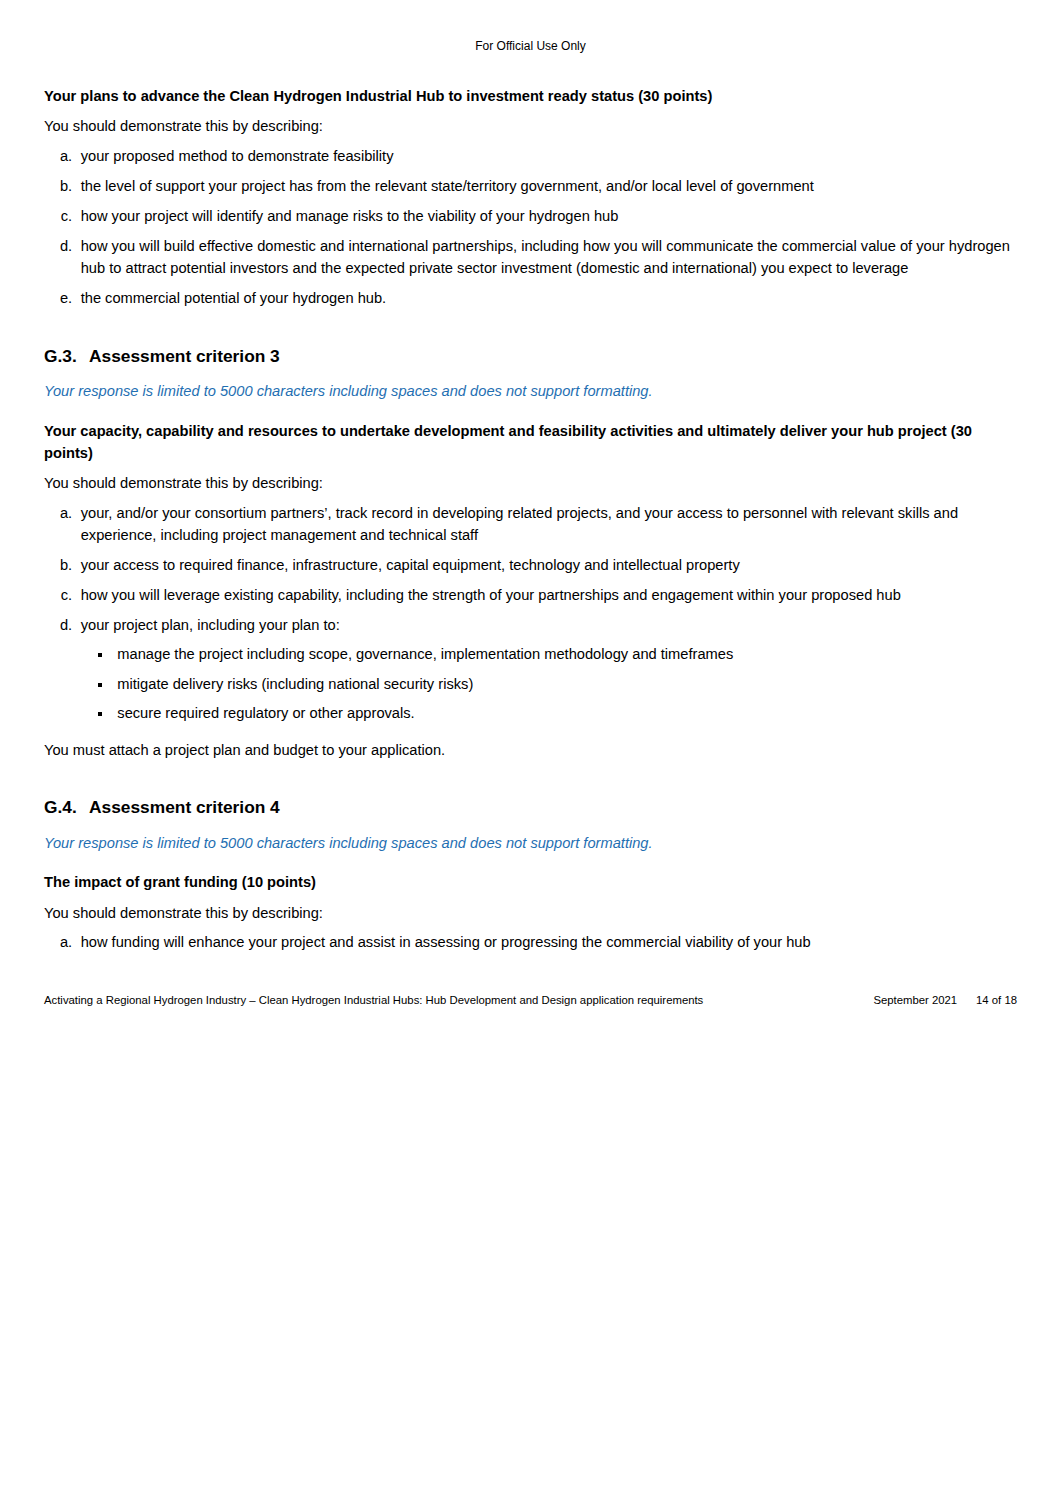For Official Use Only
Your plans to advance the Clean Hydrogen Industrial Hub to investment ready status (30 points)
You should demonstrate this by describing:
your proposed method to demonstrate feasibility
the level of support your project has from the relevant state/territory government, and/or local level of government
how your project will identify and manage risks to the viability of your hydrogen hub
how you will build effective domestic and international partnerships, including how you will communicate the commercial value of your hydrogen hub to attract potential investors and the expected private sector investment (domestic and international) you expect to leverage
the commercial potential of your hydrogen hub.
G.3. Assessment criterion 3
Your response is limited to 5000 characters including spaces and does not support formatting.
Your capacity, capability and resources to undertake development and feasibility activities and ultimately deliver your hub project (30 points)
You should demonstrate this by describing:
your, and/or your consortium partners’, track record in developing related projects, and your access to personnel with relevant skills and experience, including project management and technical staff
your access to required finance, infrastructure, capital equipment, technology and intellectual property
how you will leverage existing capability, including the strength of your partnerships and engagement within your proposed hub
your project plan, including your plan to:
manage the project including scope, governance, implementation methodology and timeframes
mitigate delivery risks (including national security risks)
secure required regulatory or other approvals.
You must attach a project plan and budget to your application.
G.4. Assessment criterion 4
Your response is limited to 5000 characters including spaces and does not support formatting.
The impact of grant funding (10 points)
You should demonstrate this by describing:
how funding will enhance your project and assist in assessing or progressing the commercial viability of your hub
Activating a Regional Hydrogen Industry – Clean Hydrogen Industrial Hubs: Hub Development and Design application requirements
September 2021 14 of 18